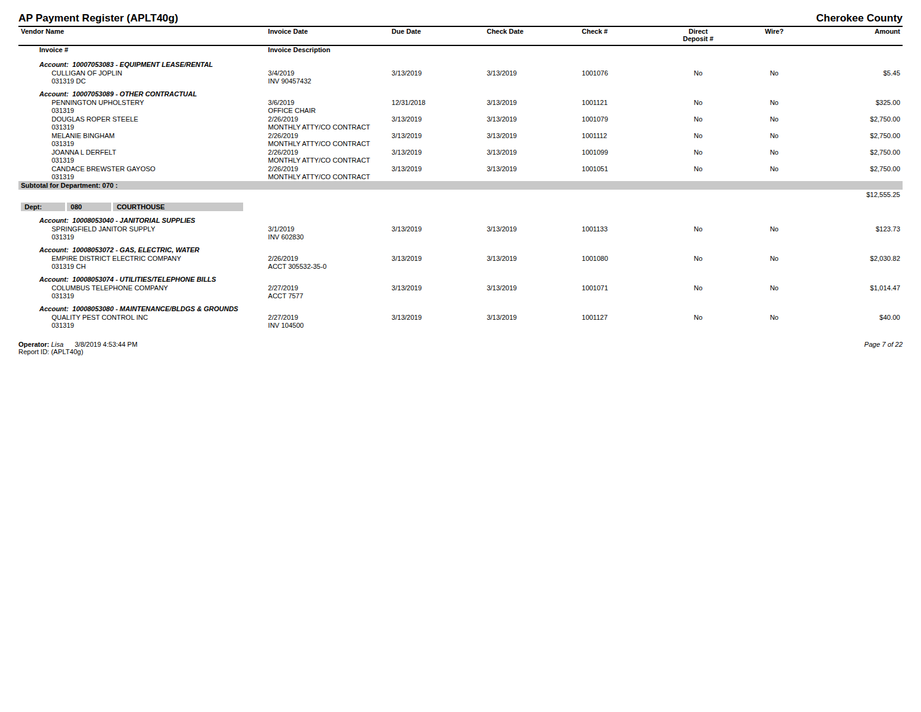AP Payment Register (APLT40g)
Cherokee County
| Vendor Name | Invoice Date | Due Date | Check Date | Check # | Direct Deposit # | Wire? | Amount |
| --- | --- | --- | --- | --- | --- | --- | --- |
| Invoice # | Invoice Description | | | | | | |
| Account: 10007053083 - EQUIPMENT LEASE/RENTAL |
| CULLIGAN OF JOPLIN | 3/4/2019 | 3/13/2019 | 3/13/2019 | 1001076 | No | No | $5.45 |
| 031319 DC | INV 90457432 |
| Account: 10007053089 - OTHER CONTRACTUAL |
| PENNINGTON UPHOLSTERY | 3/6/2019 | 12/31/2018 | 3/13/2019 | 1001121 | No | No | $325.00 |
| 031319 | OFFICE CHAIR |
| DOUGLAS ROPER STEELE | 2/26/2019 | 3/13/2019 | 3/13/2019 | 1001079 | No | No | $2,750.00 |
| 031319 | MONTHLY ATTY/CO CONTRACT |
| MELANIE BINGHAM | 2/26/2019 | 3/13/2019 | 3/13/2019 | 1001112 | No | No | $2,750.00 |
| 031319 | MONTHLY ATTY/CO CONTRACT |
| JOANNA L DERFELT | 2/26/2019 | 3/13/2019 | 3/13/2019 | 1001099 | No | No | $2,750.00 |
| 031319 | MONTHLY ATTY/CO CONTRACT |
| CANDACE BREWSTER GAYOSO | 2/26/2019 | 3/13/2019 | 3/13/2019 | 1001051 | No | No | $2,750.00 |
| 031319 | MONTHLY ATTY/CO CONTRACT |
| Subtotal for Department: 070 : |
| $12,555.25 |
| Dept: 080 COURTHOUSE |
| Account: 10008053040 - JANITORIAL SUPPLIES |
| SPRINGFIELD JANITOR SUPPLY | 3/1/2019 | 3/13/2019 | 3/13/2019 | 1001133 | No | No | $123.73 |
| 031319 | INV 602830 |
| Account: 10008053072 - GAS, ELECTRIC, WATER |
| EMPIRE DISTRICT ELECTRIC COMPANY | 2/26/2019 | 3/13/2019 | 3/13/2019 | 1001080 | No | No | $2,030.82 |
| 031319 CH | ACCT 305532-35-0 |
| Account: 10008053074 - UTILITIES/TELEPHONE BILLS |
| COLUMBUS TELEPHONE COMPANY | 2/27/2019 | 3/13/2019 | 3/13/2019 | 1001071 | No | No | $1,014.47 |
| 031319 | ACCT 7577 |
| Account: 10008053080 - MAINTENANCE/BLDGS & GROUNDS |
| QUALITY PEST CONTROL INC | 2/27/2019 | 3/13/2019 | 3/13/2019 | 1001127 | No | No | $40.00 |
| 031319 | INV 104500 |
Operator: Lisa 3/8/2019 4:53:44 PM
Report ID: (APLT40g)
Page 7 of 22